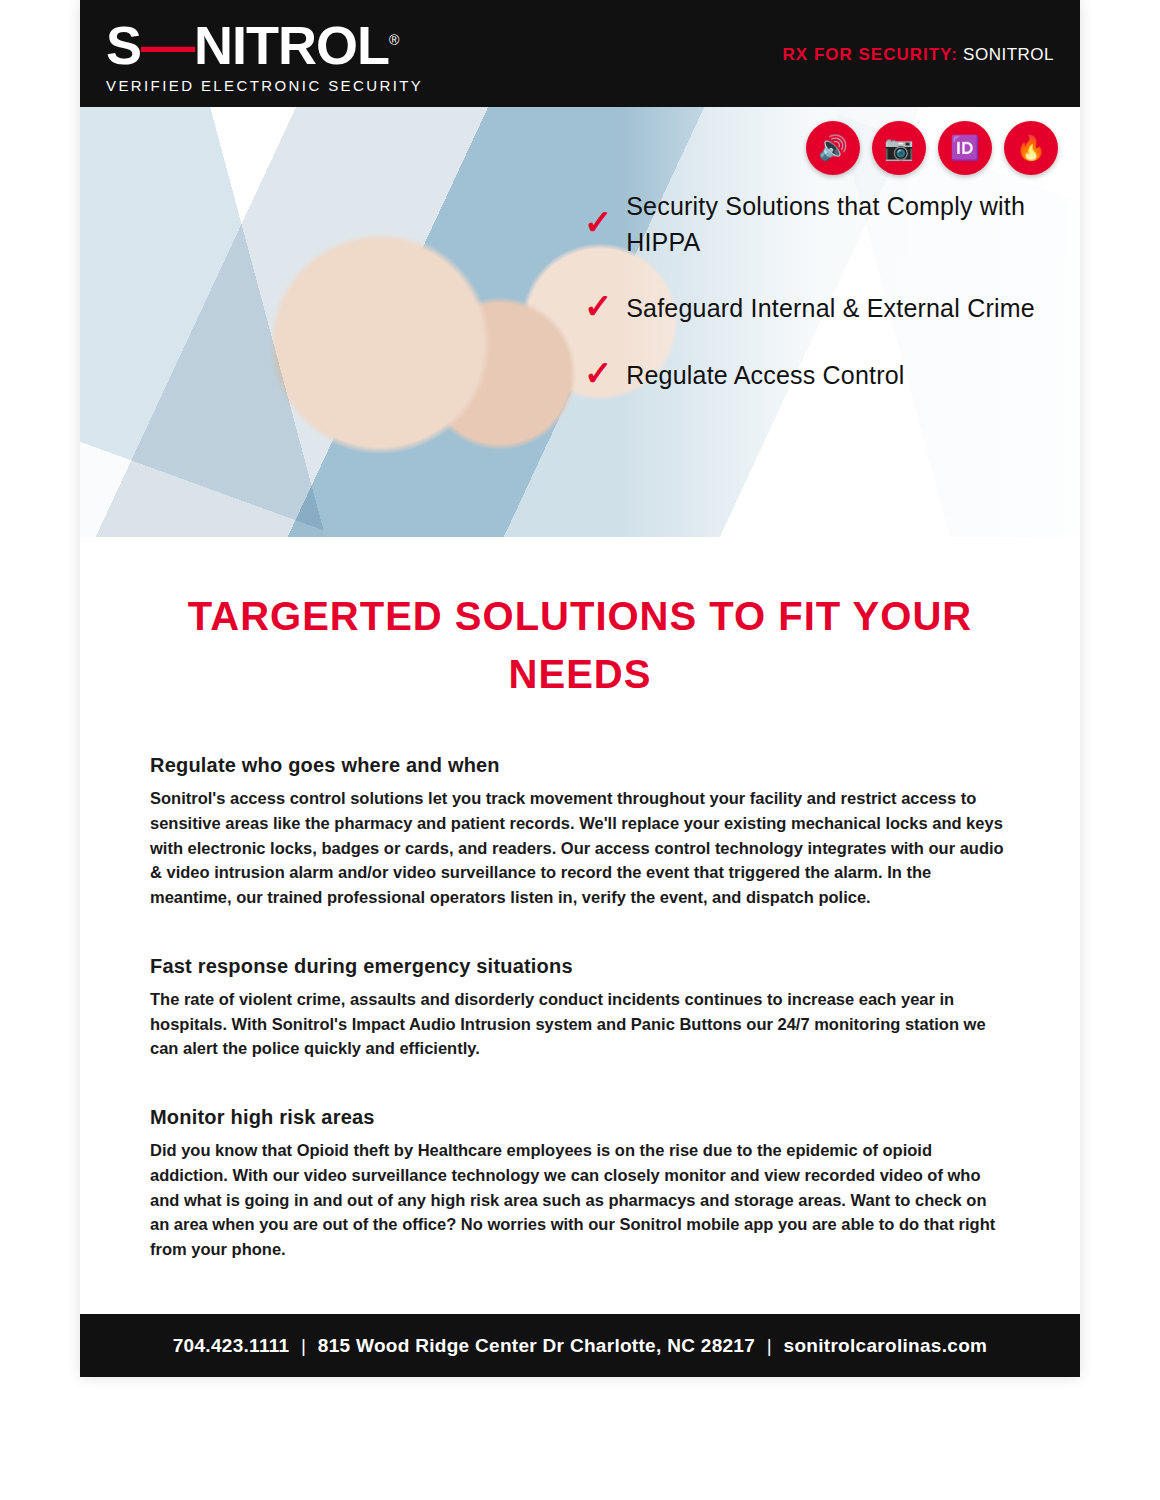S—NITROL®
VERIFIED ELECTRONIC SECURITY
RX FOR SECURITY: SONITROL
🔊
📷
🆔
🔥
✓Security Solutions that Comply with HIPPA
✓Safeguard Internal & External Crime
✓Regulate Access Control
Targerted Solutions to Fit Your Needs
Regulate who goes where and when
Sonitrol's access control solutions let you track movement throughout your facility and restrict access to sensitive areas like the pharmacy and patient records. We'll replace your existing mechanical locks and keys with electronic locks, badges or cards, and readers. Our access control technology integrates with our audio & video intrusion alarm and/or video surveillance to record the event that triggered the alarm. In the meantime, our trained professional operators listen in, verify the event, and dispatch police.
Fast response during emergency situations
The rate of violent crime, assaults and disorderly conduct incidents continues to increase each year in hospitals. With Sonitrol's Impact Audio Intrusion system and Panic Buttons our 24/7 monitoring station we can alert the police quickly and efficiently.
Monitor high risk areas
Did you know that Opioid theft by Healthcare employees is on the rise due to the epidemic of opioid addiction. With our video surveillance technology we can closely monitor and view recorded video of who and what is going in and out of any high risk area such as pharmacys and storage areas. Want to check on an area when you are out of the office? No worries with our Sonitrol mobile app you are able to do that right from your phone.
704.423.1111 | 815 Wood Ridge Center Dr Charlotte, NC 28217 | sonitrolcarolinas.com